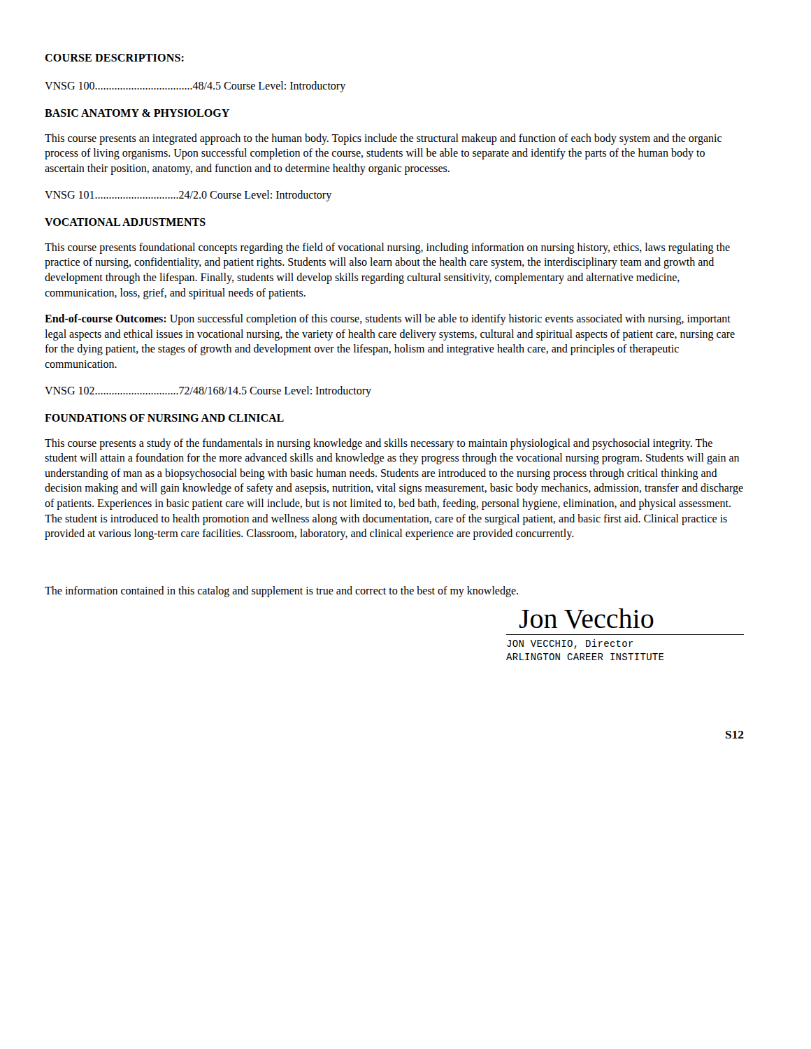COURSE DESCRIPTIONS:
VNSG 100...................................48/4.5 Course Level: Introductory
BASIC ANATOMY & PHYSIOLOGY
This course presents an integrated approach to the human body. Topics include the structural makeup and function of each body system and the organic process of living organisms. Upon successful completion of the course, students will be able to separate and identify the parts of the human body to ascertain their position, anatomy, and function and to determine healthy organic processes.
VNSG 101..............................24/2.0 Course Level: Introductory
VOCATIONAL ADJUSTMENTS
This course presents foundational concepts regarding the field of vocational nursing, including information on nursing history, ethics, laws regulating the practice of nursing, confidentiality, and patient rights. Students will also learn about the health care system, the interdisciplinary team and growth and development through the lifespan. Finally, students will develop skills regarding cultural sensitivity, complementary and alternative medicine, communication, loss, grief, and spiritual needs of patients.
End-of-course Outcomes: Upon successful completion of this course, students will be able to identify historic events associated with nursing, important legal aspects and ethical issues in vocational nursing, the variety of health care delivery systems, cultural and spiritual aspects of patient care, nursing care for the dying patient, the stages of growth and development over the lifespan, holism and integrative health care, and principles of therapeutic communication.
VNSG 102..............................72/48/168/14.5 Course Level: Introductory
FOUNDATIONS OF NURSING AND CLINICAL
This course presents a study of the fundamentals in nursing knowledge and skills necessary to maintain physiological and psychosocial integrity. The student will attain a foundation for the more advanced skills and knowledge as they progress through the vocational nursing program. Students will gain an understanding of man as a biopsychosocial being with basic human needs. Students are introduced to the nursing process through critical thinking and decision making and will gain knowledge of safety and asepsis, nutrition, vital signs measurement, basic body mechanics, admission, transfer and discharge of patients. Experiences in basic patient care will include, but is not limited to, bed bath, feeding, personal hygiene, elimination, and physical assessment. The student is introduced to health promotion and wellness along with documentation, care of the surgical patient, and basic first aid. Clinical practice is provided at various long-term care facilities. Classroom, laboratory, and clinical experience are provided concurrently.
The information contained in this catalog and supplement is true and correct to the best of my knowledge.
Jon Vecchio
JON VECCHIO, Director
ARLINGTON CAREER INSTITUTE
S12